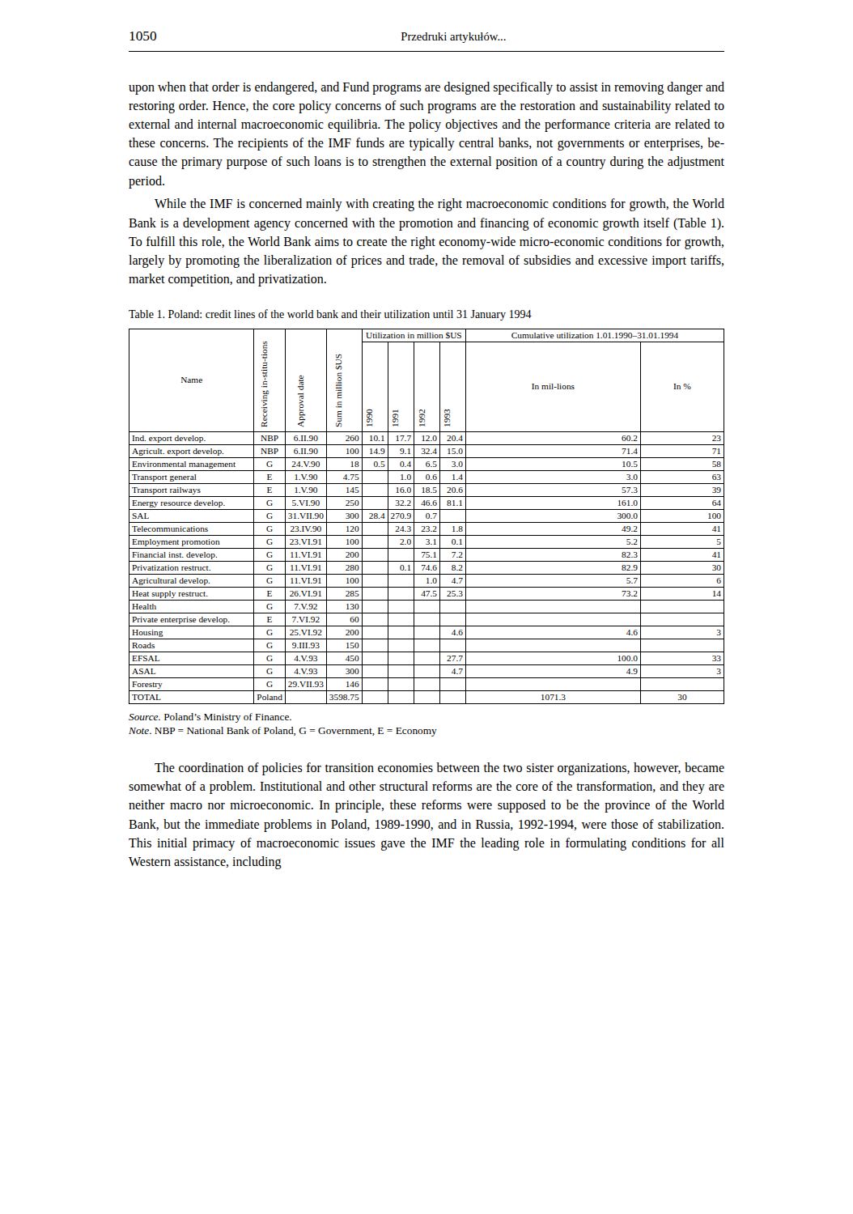1050
Przedruki artykułów...
upon when that order is endangered, and Fund programs are designed specifically to assist in removing danger and restoring order. Hence, the core policy concerns of such programs are the restoration and sustainability related to external and internal macroeconomic equilibria. The policy objectives and the performance criteria are related to these concerns. The recipients of the IMF funds are typically central banks, not governments or enterprises, because the primary purpose of such loans is to strengthen the external position of a country during the adjustment period.
While the IMF is concerned mainly with creating the right macroeconomic conditions for growth, the World Bank is a development agency concerned with the promotion and financing of economic growth itself (Table 1). To fulfill this role, the World Bank aims to create the right economy-wide micro-economic conditions for growth, largely by promoting the liberalization of prices and trade, the removal of subsidies and excessive import tariffs, market competition, and privatization.
Table 1. Poland: credit lines of the world bank and their utilization until 31 January 1994
| Name | Receiving in-stitu-tions | Approval date | Sum in million $US | Utilization in million $US | Cumulative utilization 1.01.1990–31.01.1994 |
| --- | --- | --- | --- | --- | --- |
| 1990 | 1991 | 1992 | 1993 | In mil-lions | In % |
| Ind. export develop. | NBP | 6.II.90 | 260 | 10.1 | 17.7 | 12.0 | 20.4 | 60.2 | 23 |
| Agricult. export develop. | NBP | 6.II.90 | 100 | 14.9 | 9.1 | 32.4 | 15.0 | 71.4 | 71 |
| Environmental management | G | 24.V.90 | 18 | 0.5 | 0.4 | 6.5 | 3.0 | 10.5 | 58 |
| Transport general | E | 1.V.90 | 4.75 | | 1.0 | 0.6 | 1.4 | 3.0 | 63 |
| Transport railways | E | 1.V.90 | 145 | | 16.0 | 18.5 | 20.6 | 57.3 | 39 |
| Energy resource develop. | G | 5.VI.90 | 250 | | 32.2 | 46.6 | 81.1 | 161.0 | 64 |
| SAL | G | 31.VII.90 | 300 | 28.4 | 270.9 | 0.7 | | 300.0 | 100 |
| Telecommunications | G | 23.IV.90 | 120 | | 24.3 | 23.2 | 1.8 | 49.2 | 41 |
| Employment promotion | G | 23.VI.91 | 100 | | 2.0 | 3.1 | 0.1 | 5.2 | 5 |
| Financial inst. develop. | G | 11.VI.91 | 200 | | | 75.1 | 7.2 | 82.3 | 41 |
| Privatization restruct. | G | 11.VI.91 | 280 | | 0.1 | 74.6 | 8.2 | 82.9 | 30 |
| Agricultural develop. | G | 11.VI.91 | 100 | | | 1.0 | 4.7 | 5.7 | 6 |
| Heat supply restruct. | E | 26.VI.91 | 285 | | | 47.5 | 25.3 | 73.2 | 14 |
| Health | G | 7.V.92 | 130 | | | | | | |
| Private enterprise develop. | E | 7.VI.92 | 60 | | | | | | |
| Housing | G | 25.VI.92 | 200 | | | | 4.6 | 4.6 | 3 |
| Roads | G | 9.III.93 | 150 | | | | | | |
| EFSAL | G | 4.V.93 | 450 | | | | 27.7 | 100.0 | 33 |
| ASAL | G | 4.V.93 | 300 | | | | 4.7 | 4.9 | 3 |
| Forestry | G | 29.VII.93 | 146 | | | | | | |
| TOTAL | Poland | | 3598.75 | | | | | 1071.3 | 30 |
Source. Poland’s Ministry of Finance.
Note. NBP = National Bank of Poland, G = Government, E = Economy
The coordination of policies for transition economies between the two sister organizations, however, became somewhat of a problem. Institutional and other structural reforms are the core of the transformation, and they are neither macro nor microeconomic. In principle, these reforms were supposed to be the province of the World Bank, but the immediate problems in Poland, 1989-1990, and in Russia, 1992-1994, were those of stabilization. This initial primacy of macroeconomic issues gave the IMF the leading role in formulating conditions for all Western assistance, including